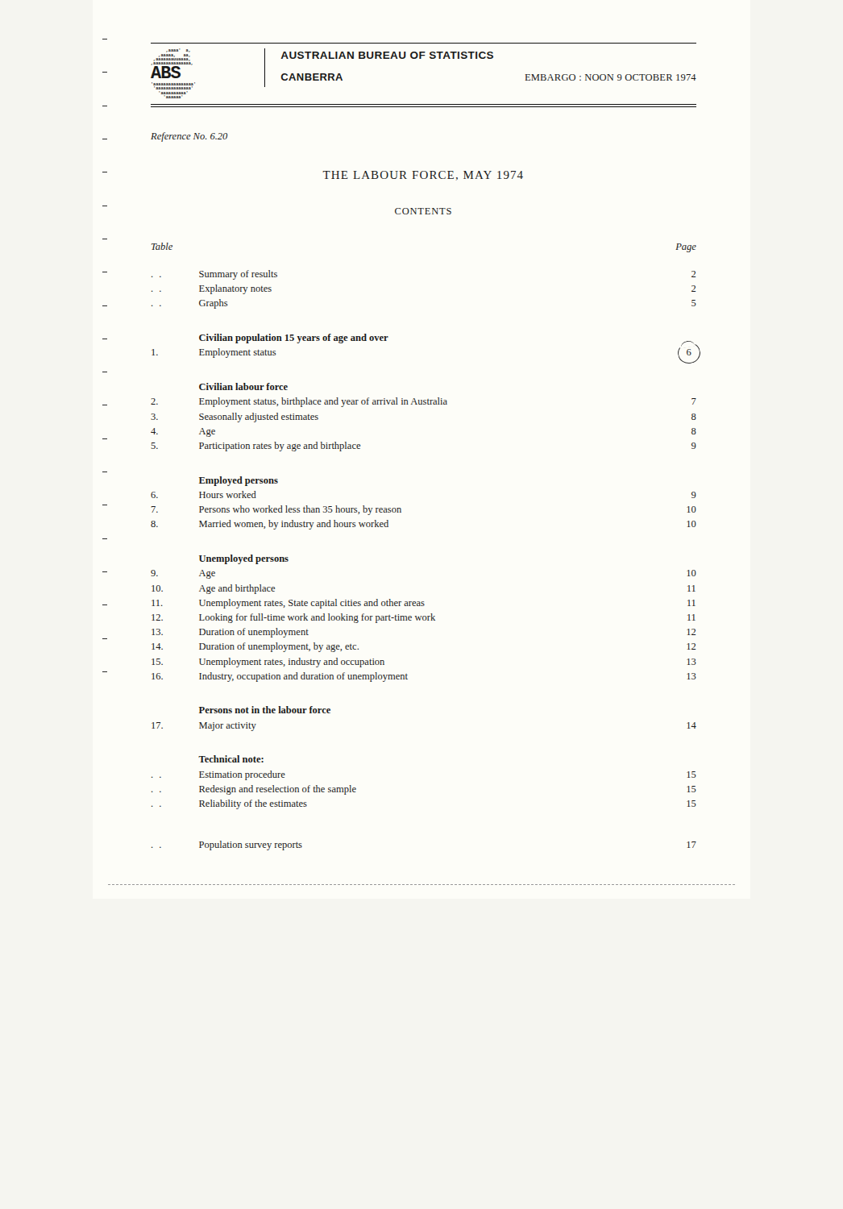,aaaa' a, ,aaaaa, aa, ,aaaaaaauuaaaa, ,aaaaaaaaaaaaaaa,
ABS
'aaaaaaaaaaaaaaaa' 'aaaaaaaaaaaaaa' 'aaaaaaaaaa' 'aaaaaa'
AUSTRALIAN BUREAU OF STATISTICS
CANBERRA
EMBARGO : NOON 9 OCTOBER 1974
Reference No. 6.20
THE LABOUR FORCE, MAY 1974
CONTENTS
| Table | | Page |
| . . | Summary of results | 2 |
| . . | Explanatory notes | 2 |
| . . | Graphs | 5 |
| | Civilian population 15 years of age and over | |
| 1. | Employment status | 6 |
| | Civilian labour force | |
| 2. | Employment status, birthplace and year of arrival in Australia | 7 |
| 3. | Seasonally adjusted estimates | 8 |
| 4. | Age | 8 |
| 5. | Participation rates by age and birthplace | 9 |
| | Employed persons | |
| 6. | Hours worked | 9 |
| 7. | Persons who worked less than 35 hours, by reason | 10 |
| 8. | Married women, by industry and hours worked | 10 |
| | Unemployed persons | |
| 9. | Age | 10 |
| 10. | Age and birthplace | 11 |
| 11. | Unemployment rates, State capital cities and other areas | 11 |
| 12. | Looking for full-time work and looking for part-time work | 11 |
| 13. | Duration of unemployment | 12 |
| 14. | Duration of unemployment, by age, etc. | 12 |
| 15. | Unemployment rates, industry and occupation | 13 |
| 16. | Industry, occupation and duration of unemployment | 13 |
| | Persons not in the labour force | |
| 17. | Major activity | 14 |
| | Technical note: | |
| . . | Estimation procedure | 15 |
| . . | Redesign and reselection of the sample | 15 |
| . . | Reliability of the estimates | 15 |
| . . | Population survey reports | 17 |